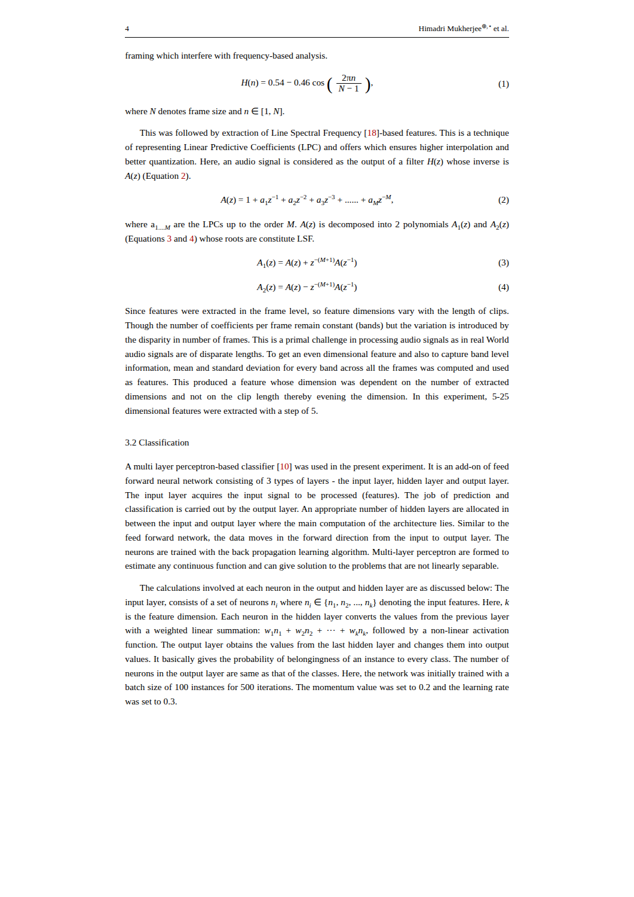4 Himadri Mukherjee⊕,⋆ et al.
framing which interfere with frequency-based analysis.
H(n) = 0.54 − 0.46 cos ( 2πn N − 1 ),
(1)
where N denotes frame size and n ∈ [1, N].
This was followed by extraction of Line Spectral Frequency [18]-based features. This is a technique of representing Linear Predictive Coefficients (LPC) and offers which ensures higher interpolation and better quantization. Here, an audio signal is considered as the output of a filter H(z) whose inverse is A(z) (Equation 2).
A(z) = 1 + a1z−1 + a2z−2 + a3z−3 + ...... + aM z−M,
(2)
where a1....M are the LPCs up to the order M. A(z) is decomposed into 2 polynomials A1(z) and A2(z) (Equations 3 and 4) whose roots are constitute LSF.
A1(z) = A(z) + z−(M+1)A(z−1)
(3)
A2(z) = A(z) − z−(M+1)A(z−1)
(4)
Since features were extracted in the frame level, so feature dimensions vary with the length of clips. Though the number of coefficients per frame remain constant (bands) but the variation is introduced by the disparity in number of frames. This is a primal challenge in processing audio signals as in real World audio signals are of disparate lengths. To get an even dimensional feature and also to capture band level information, mean and standard deviation for every band across all the frames was computed and used as features. This produced a feature whose dimension was dependent on the number of extracted dimensions and not on the clip length thereby evening the dimension. In this experiment, 5-25 dimensional features were extracted with a step of 5.
3.2 Classification
A multi layer perceptron-based classifier [10] was used in the present experiment. It is an add-on of feed forward neural network consisting of 3 types of layers - the input layer, hidden layer and output layer. The input layer acquires the input signal to be processed (features). The job of prediction and classification is carried out by the output layer. An appropriate number of hidden layers are allocated in between the input and output layer where the main computation of the architecture lies. Similar to the feed forward network, the data moves in the forward direction from the input to output layer. The neurons are trained with the back propagation learning algorithm. Multi-layer perceptron are formed to estimate any continuous function and can give solution to the problems that are not linearly separable.
The calculations involved at each neuron in the output and hidden layer are as discussed below: The input layer, consists of a set of neurons ni where ni ∈ {n1, n2, ..., nk} denoting the input features. Here, k is the feature dimension. Each neuron in the hidden layer converts the values from the previous layer with a weighted linear summation: w1n1 + w2n2 + ··· + wknk, followed by a non-linear activation function. The output layer obtains the values from the last hidden layer and changes them into output values. It basically gives the probability of belongingness of an instance to every class. The number of neurons in the output layer are same as that of the classes. Here, the network was initially trained with a batch size of 100 instances for 500 iterations. The momentum value was set to 0.2 and the learning rate was set to 0.3.